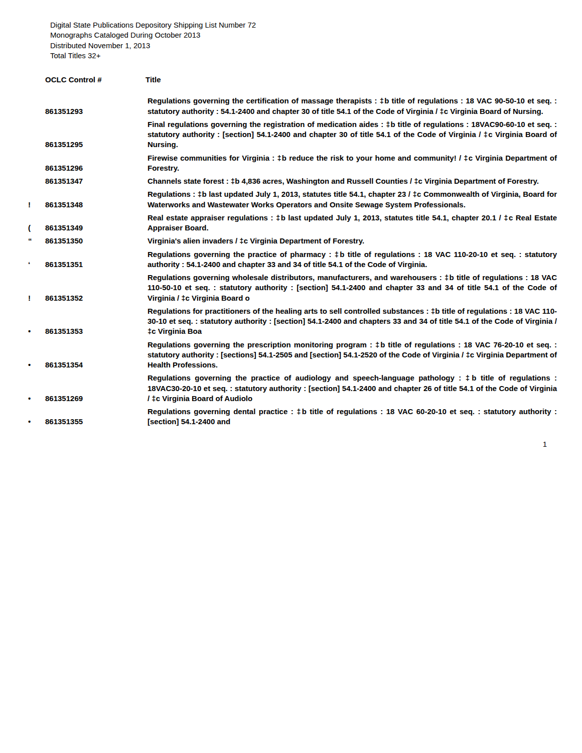Digital State Publications Depository Shipping List Number 72
Monographs Cataloged During October 2013
Distributed November 1, 2013
Total Titles 32+
| OCLC Control # | Title |
| --- | --- |
| 861351293 | Regulations governing the certification of massage therapists : ‡b title of regulations : 18 VAC 90-50-10 et seq. : statutory authority : 54.1-2400 and chapter 30 of title 54.1 of the Code of Virginia / ‡c Virginia Board of Nursing. |
| 861351295 | Final regulations governing the registration of medication aides : ‡b title of regulations : 18VAC90-60-10 et seq. : statutory authority : [section] 54.1-2400 and chapter 30 of title 54.1 of the Code of Virginia / ‡c Virginia Board of Nursing. |
| 861351296 | Firewise communities for Virginia : ‡b reduce the risk to your home and community! / ‡c Virginia Department of Forestry. |
| 861351347 | Channels state forest : ‡b 4,836 acres, Washington and Russell Counties / ‡c Virginia Department of Forestry. |
| ! 861351348 | Regulations : ‡b last updated July 1, 2013, statutes title 54.1, chapter 23 / ‡c Commonwealth of Virginia, Board for Waterworks and Wastewater Works Operators and Onsite Sewage System Professionals. |
| ( 861351349 | Real estate appraiser regulations : ‡b last updated July 1, 2013, statutes title 54.1, chapter 20.1 / ‡c Real Estate Appraiser Board. |
| “ 861351350 | Virginia's alien invaders / ‡c Virginia Department of Forestry. |
| ‘ 861351351 | Regulations governing the practice of pharmacy : ‡b title of regulations : 18 VAC 110-20-10 et seq. : statutory authority : 54.1-2400 and chapter 33 and 34 of title 54.1 of the Code of Virginia. |
| ! 861351352 | Regulations governing wholesale distributors, manufacturers, and warehousers : ‡b title of regulations : 18 VAC 110-50-10 et seq. : statutory authority : [section] 54.1-2400 and chapter 33 and 34 of title 54.1 of the Code of Virginia / ‡c Virginia Board o |
| • 861351353 | Regulations for practitioners of the healing arts to sell controlled substances : ‡b title of regulations : 18 VAC 110-30-10 et seq. : statutory authority : [section] 54.1-2400 and chapters 33 and 34 of title 54.1 of the Code of Virginia / ‡c Virginia Boa |
| • 861351354 | Regulations governing the prescription monitoring program : ‡b title of regulations : 18 VAC 76-20-10 et seq. : statutory authority : [sections] 54.1-2505 and [section] 54.1-2520 of the Code of Virginia / ‡c Virginia Department of Health Professions. |
| • 861351269 | Regulations governing the practice of audiology and speech-language pathology : ‡b title of regulations : 18VAC30-20-10 et seq. : statutory authority : [section] 54.1-2400 and chapter 26 of title 54.1 of the Code of Virginia / ‡c Virginia Board of Audiolo |
| • 861351355 | Regulations governing dental practice : ‡b title of regulations : 18 VAC 60-20-10 et seq. : statutory authority : [section] 54.1-2400 and |
1